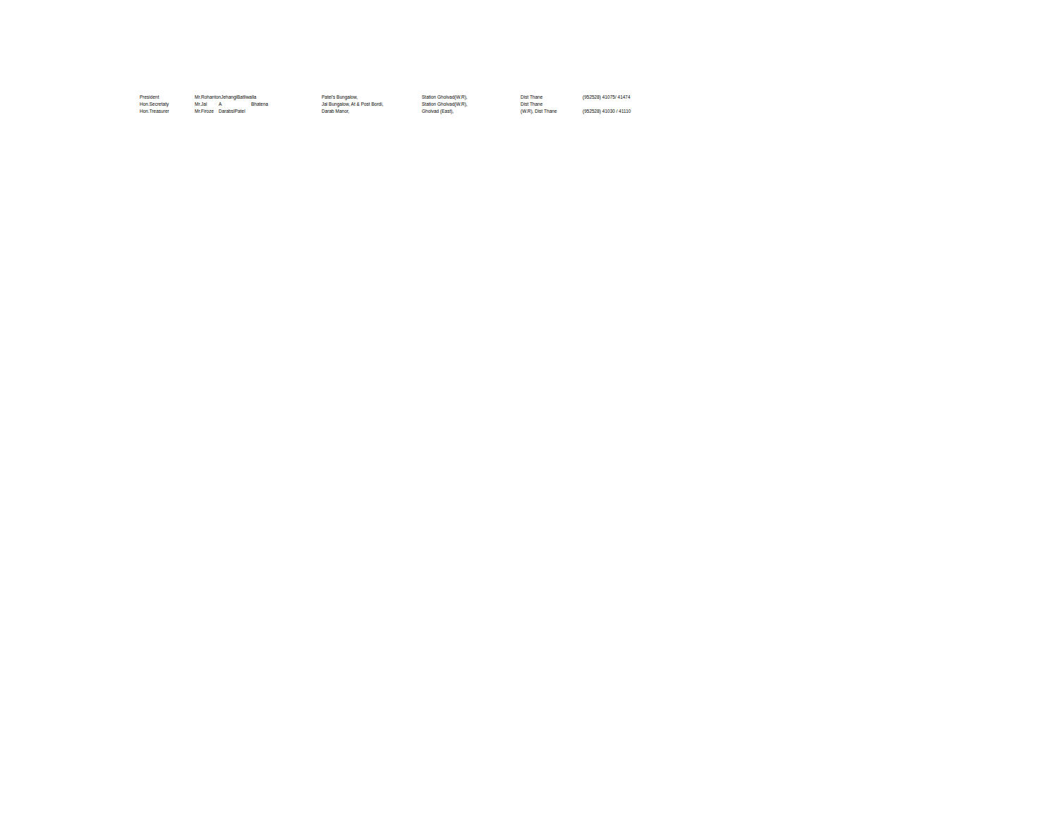| President | / Mr.Rohanton / JehangiBatliwalla / / | Patel's Bungalow, | Station Gholvad(W.R), | Dist Thane | (952528) 41075/ 41474 |
| Hon.Secretaty | / Mr.Jal / A / Bhatena / | Jal Bungalow, At & Post Bordi, | Station Gholvad(W.R), | Dist Thane | |
| Hon.Treasurer | / Mr.Firoze / DarabsIPatel / / | Darab Manor, | Gholvad (East), | (W.R), Dist Thane | (952528) 41030 / 41110 |